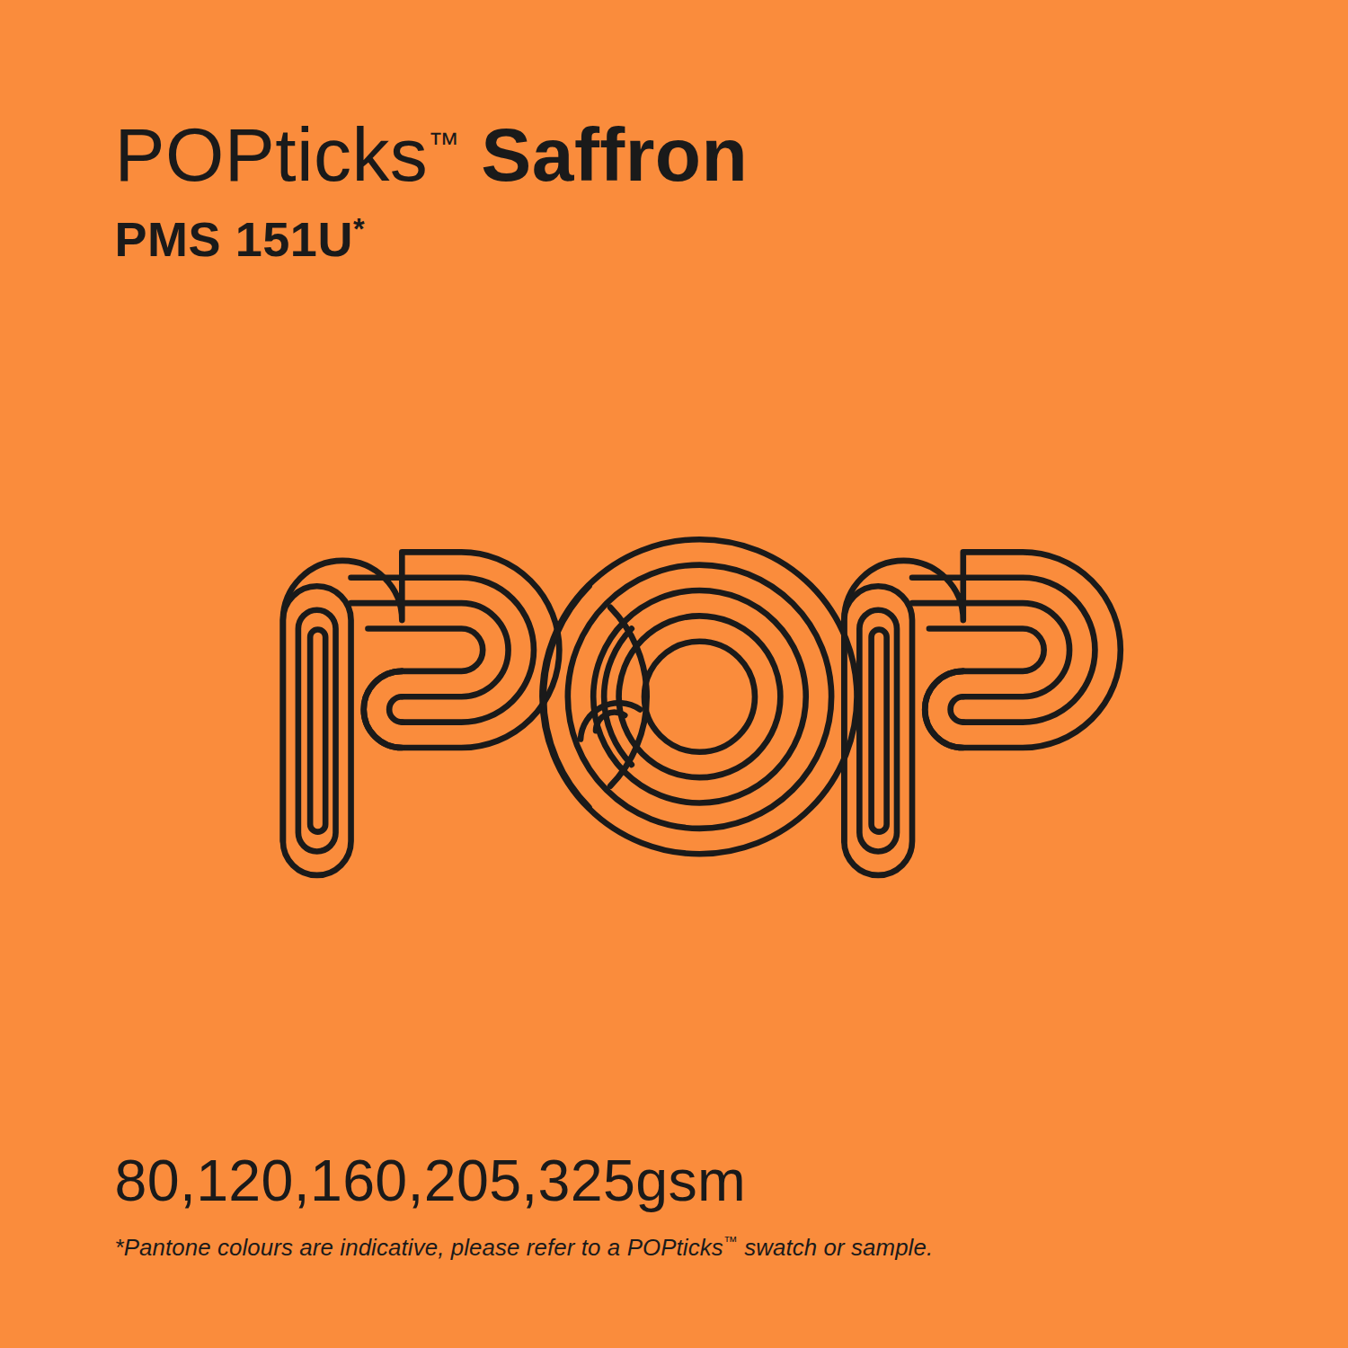POPticks™ Saffron
PMS 151U*
POP
80,120,160,205,325gsm
*Pantone colours are indicative, please refer to a POPticks™ swatch or sample.